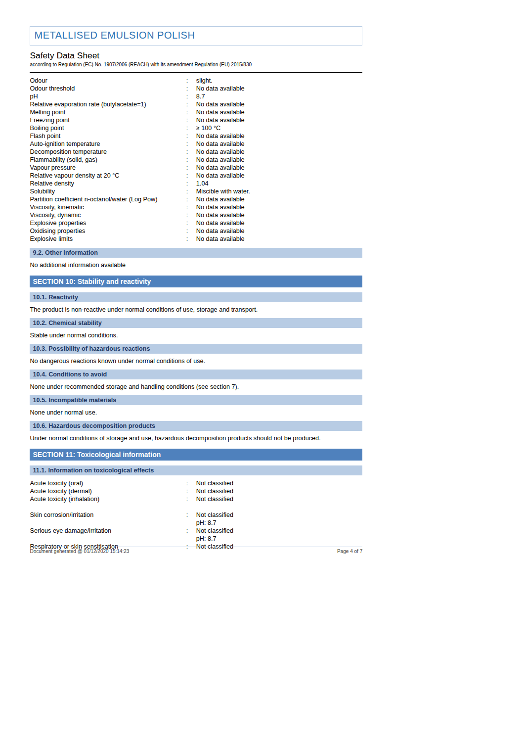METALLISED EMULSION POLISH
Safety Data Sheet
according to Regulation (EC) No. 1907/2006 (REACH) with its amendment Regulation (EU) 2015/830
| Odour | : | slight. |
| Odour threshold | : | No data available |
| pH | : | 8.7 |
| Relative evaporation rate (butylacetate=1) | : | No data available |
| Melting point | : | No data available |
| Freezing point | : | No data available |
| Boiling point | : | ≥ 100 °C |
| Flash point | : | No data available |
| Auto-ignition temperature | : | No data available |
| Decomposition temperature | : | No data available |
| Flammability (solid, gas) | : | No data available |
| Vapour pressure | : | No data available |
| Relative vapour density at 20 °C | : | No data available |
| Relative density | : | 1.04 |
| Solubility | : | Miscible with water. |
| Partition coefficient n-octanol/water (Log Pow) | : | No data available |
| Viscosity, kinematic | : | No data available |
| Viscosity, dynamic | : | No data available |
| Explosive properties | : | No data available |
| Oxidising properties | : | No data available |
| Explosive limits | : | No data available |
9.2. Other information
No additional information available
SECTION 10: Stability and reactivity
10.1. Reactivity
The product is non-reactive under normal conditions of use, storage and transport.
10.2. Chemical stability
Stable under normal conditions.
10.3. Possibility of hazardous reactions
No dangerous reactions known under normal conditions of use.
10.4. Conditions to avoid
None under recommended storage and handling conditions (see section 7).
10.5. Incompatible materials
None under normal use.
10.6. Hazardous decomposition products
Under normal conditions of storage and use, hazardous decomposition products should not be produced.
SECTION 11: Toxicological information
11.1. Information on toxicological effects
| Acute toxicity (oral) | : | Not classified |
| Acute toxicity (dermal) | : | Not classified |
| Acute toxicity (inhalation) | : | Not classified |
| Skin corrosion/irritation | : | Not classified |
| | | pH: 8.7 |
| Serious eye damage/irritation | : | Not classified |
| | | pH: 8.7 |
| Respiratory or skin sensitisation | : | Not classified |
Page 4 of 7 Document generated @ 01/12/2020 15:14:23